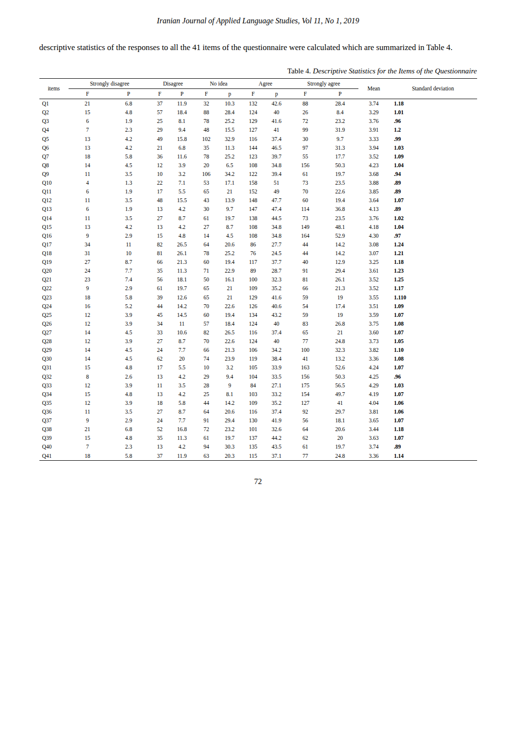Iranian Journal of Applied Language Studies, Vol 11, No 1, 2019
descriptive statistics of the responses to all the 41 items of the questionnaire were calculated which are summarized in Table 4.
Table 4. Descriptive Statistics for the Items of the Questionnaire
| items | Strongly disagree | Disagree | No idea | Agree | Strongly agree | Mean | Standard deviation |
| --- | --- | --- | --- | --- | --- | --- | --- |
| F | P | F | P | F | p | F | p | F | P |
| Q1 | 21 | 6.8 | 37 | 11.9 | 32 | 10.3 | 132 | 42.6 | 88 | 28.4 | 3.74 | 1.18 |
| Q2 | 15 | 4.8 | 57 | 18.4 | 88 | 28.4 | 124 | 40 | 26 | 8.4 | 3.29 | 1.01 |
| Q3 | 6 | 1.9 | 25 | 8.1 | 78 | 25.2 | 129 | 41.6 | 72 | 23.2 | 3.76 | .96 |
| Q4 | 7 | 2.3 | 29 | 9.4 | 48 | 15.5 | 127 | 41 | 99 | 31.9 | 3.91 | 1.2 |
| Q5 | 13 | 4.2 | 49 | 15.8 | 102 | 32.9 | 116 | 37.4 | 30 | 9.7 | 3.33 | .99 |
| Q6 | 13 | 4.2 | 21 | 6.8 | 35 | 11.3 | 144 | 46.5 | 97 | 31.3 | 3.94 | 1.03 |
| Q7 | 18 | 5.8 | 36 | 11.6 | 78 | 25.2 | 123 | 39.7 | 55 | 17.7 | 3.52 | 1.09 |
| Q8 | 14 | 4.5 | 12 | 3.9 | 20 | 6.5 | 108 | 34.8 | 156 | 50.3 | 4.23 | 1.04 |
| Q9 | 11 | 3.5 | 10 | 3.2 | 106 | 34.2 | 122 | 39.4 | 61 | 19.7 | 3.68 | .94 |
| Q10 | 4 | 1.3 | 22 | 7.1 | 53 | 17.1 | 158 | 51 | 73 | 23.5 | 3.88 | .89 |
| Q11 | 6 | 1.9 | 17 | 5.5 | 65 | 21 | 152 | 49 | 70 | 22.6 | 3.85 | .89 |
| Q12 | 11 | 3.5 | 48 | 15.5 | 43 | 13.9 | 148 | 47.7 | 60 | 19.4 | 3.64 | 1.07 |
| Q13 | 6 | 1.9 | 13 | 4.2 | 30 | 9.7 | 147 | 47.4 | 114 | 36.8 | 4.13 | .89 |
| Q14 | 11 | 3.5 | 27 | 8.7 | 61 | 19.7 | 138 | 44.5 | 73 | 23.5 | 3.76 | 1.02 |
| Q15 | 13 | 4.2 | 13 | 4.2 | 27 | 8.7 | 108 | 34.8 | 149 | 48.1 | 4.18 | 1.04 |
| Q16 | 9 | 2.9 | 15 | 4.8 | 14 | 4.5 | 108 | 34.8 | 164 | 52.9 | 4.30 | .97 |
| Q17 | 34 | 11 | 82 | 26.5 | 64 | 20.6 | 86 | 27.7 | 44 | 14.2 | 3.08 | 1.24 |
| Q18 | 31 | 10 | 81 | 26.1 | 78 | 25.2 | 76 | 24.5 | 44 | 14.2 | 3.07 | 1.21 |
| Q19 | 27 | 8.7 | 66 | 21.3 | 60 | 19.4 | 117 | 37.7 | 40 | 12.9 | 3.25 | 1.18 |
| Q20 | 24 | 7.7 | 35 | 11.3 | 71 | 22.9 | 89 | 28.7 | 91 | 29.4 | 3.61 | 1.23 |
| Q21 | 23 | 7.4 | 56 | 18.1 | 50 | 16.1 | 100 | 32.3 | 81 | 26.1 | 3.52 | 1.25 |
| Q22 | 9 | 2.9 | 61 | 19.7 | 65 | 21 | 109 | 35.2 | 66 | 21.3 | 3.52 | 1.17 |
| Q23 | 18 | 5.8 | 39 | 12.6 | 65 | 21 | 129 | 41.6 | 59 | 19 | 3.55 | 1.110 |
| Q24 | 16 | 5.2 | 44 | 14.2 | 70 | 22.6 | 126 | 40.6 | 54 | 17.4 | 3.51 | 1.09 |
| Q25 | 12 | 3.9 | 45 | 14.5 | 60 | 19.4 | 134 | 43.2 | 59 | 19 | 3.59 | 1.07 |
| Q26 | 12 | 3.9 | 34 | 11 | 57 | 18.4 | 124 | 40 | 83 | 26.8 | 3.75 | 1.08 |
| Q27 | 14 | 4.5 | 33 | 10.6 | 82 | 26.5 | 116 | 37.4 | 65 | 21 | 3.60 | 1.07 |
| Q28 | 12 | 3.9 | 27 | 8.7 | 70 | 22.6 | 124 | 40 | 77 | 24.8 | 3.73 | 1.05 |
| Q29 | 14 | 4.5 | 24 | 7.7 | 66 | 21.3 | 106 | 34.2 | 100 | 32.3 | 3.82 | 1.10 |
| Q30 | 14 | 4.5 | 62 | 20 | 74 | 23.9 | 119 | 38.4 | 41 | 13.2 | 3.36 | 1.08 |
| Q31 | 15 | 4.8 | 17 | 5.5 | 10 | 3.2 | 105 | 33.9 | 163 | 52.6 | 4.24 | 1.07 |
| Q32 | 8 | 2.6 | 13 | 4.2 | 29 | 9.4 | 104 | 33.5 | 156 | 50.3 | 4.25 | .96 |
| Q33 | 12 | 3.9 | 11 | 3.5 | 28 | 9 | 84 | 27.1 | 175 | 56.5 | 4.29 | 1.03 |
| Q34 | 15 | 4.8 | 13 | 4.2 | 25 | 8.1 | 103 | 33.2 | 154 | 49.7 | 4.19 | 1.07 |
| Q35 | 12 | 3.9 | 18 | 5.8 | 44 | 14.2 | 109 | 35.2 | 127 | 41 | 4.04 | 1.06 |
| Q36 | 11 | 3.5 | 27 | 8.7 | 64 | 20.6 | 116 | 37.4 | 92 | 29.7 | 3.81 | 1.06 |
| Q37 | 9 | 2.9 | 24 | 7.7 | 91 | 29.4 | 130 | 41.9 | 56 | 18.1 | 3.65 | 1.07 |
| Q38 | 21 | 6.8 | 52 | 16.8 | 72 | 23.2 | 101 | 32.6 | 64 | 20.6 | 3.44 | 1.18 |
| Q39 | 15 | 4.8 | 35 | 11.3 | 61 | 19.7 | 137 | 44.2 | 62 | 20 | 3.63 | 1.07 |
| Q40 | 7 | 2.3 | 13 | 4.2 | 94 | 30.3 | 135 | 43.5 | 61 | 19.7 | 3.74 | .89 |
| Q41 | 18 | 5.8 | 37 | 11.9 | 63 | 20.3 | 115 | 37.1 | 77 | 24.8 | 3.36 | 1.14 |
72